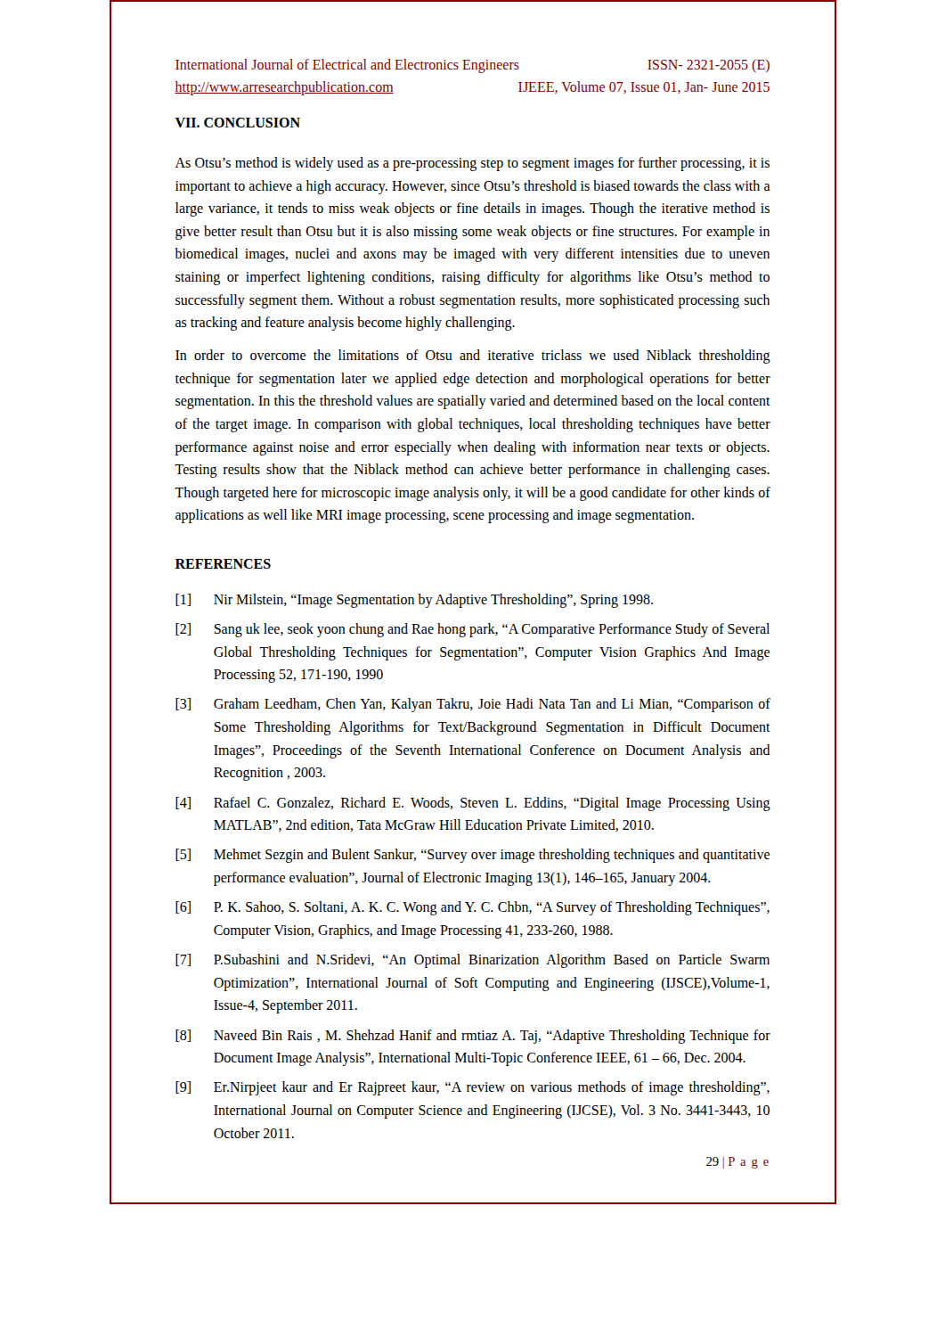International Journal of Electrical and Electronics Engineers
ISSN- 2321-2055 (E)
http://www.arresearchpublication.com
IJEEE, Volume 07, Issue 01, Jan- June 2015
VII. CONCLUSION
As Otsu’s method is widely used as a pre-processing step to segment images for further processing, it is important to achieve a high accuracy. However, since Otsu’s threshold is biased towards the class with a large variance, it tends to miss weak objects or fine details in images. Though the iterative method is give better result than Otsu but it is also missing some weak objects or fine structures. For example in biomedical images, nuclei and axons may be imaged with very different intensities due to uneven staining or imperfect lightening conditions, raising difficulty for algorithms like Otsu’s method to successfully segment them. Without a robust segmentation results, more sophisticated processing such as tracking and feature analysis become highly challenging.
In order to overcome the limitations of Otsu and iterative triclass we used Niblack thresholding technique for segmentation later we applied edge detection and morphological operations for better segmentation. In this the threshold values are spatially varied and determined based on the local content of the target image. In comparison with global techniques, local thresholding techniques have better performance against noise and error especially when dealing with information near texts or objects. Testing results show that the Niblack method can achieve better performance in challenging cases. Though targeted here for microscopic image analysis only, it will be a good candidate for other kinds of applications as well like MRI image processing, scene processing and image segmentation.
REFERENCES
Nir Milstein, “Image Segmentation by Adaptive Thresholding”, Spring 1998.
Sang uk lee, seok yoon chung and Rae hong park, “A Comparative Performance Study of Several Global Thresholding Techniques for Segmentation”, Computer Vision Graphics And Image Processing 52, 171-190, 1990
Graham Leedham, Chen Yan, Kalyan Takru, Joie Hadi Nata Tan and Li Mian, “Comparison of Some Thresholding Algorithms for Text/Background Segmentation in Difficult Document Images”, Proceedings of the Seventh International Conference on Document Analysis and Recognition , 2003.
Rafael C. Gonzalez, Richard E. Woods, Steven L. Eddins, “Digital Image Processing Using MATLAB”, 2nd edition, Tata McGraw Hill Education Private Limited, 2010.
Mehmet Sezgin and Bulent Sankur, “Survey over image thresholding techniques and quantitative performance evaluation”, Journal of Electronic Imaging 13(1), 146–165, January 2004.
P. K. Sahoo, S. Soltani, A. K. C. Wong and Y. C. Chbn, “A Survey of Thresholding Techniques”, Computer Vision, Graphics, and Image Processing 41, 233-260, 1988.
P.Subashini and N.Sridevi, “An Optimal Binarization Algorithm Based on Particle Swarm Optimization”, International Journal of Soft Computing and Engineering (IJSCE),Volume-1, Issue-4, September 2011.
Naveed Bin Rais , M. Shehzad Hanif and rmtiaz A. Taj, “Adaptive Thresholding Technique for Document Image Analysis”, International Multi-Topic Conference IEEE, 61 – 66, Dec. 2004.
Er.Nirpjeet kaur and Er Rajpreet kaur, “A review on various methods of image thresholding”, International Journal on Computer Science and Engineering (IJCSE), Vol. 3 No. 3441-3443, 10 October 2011.
29 | P a g e